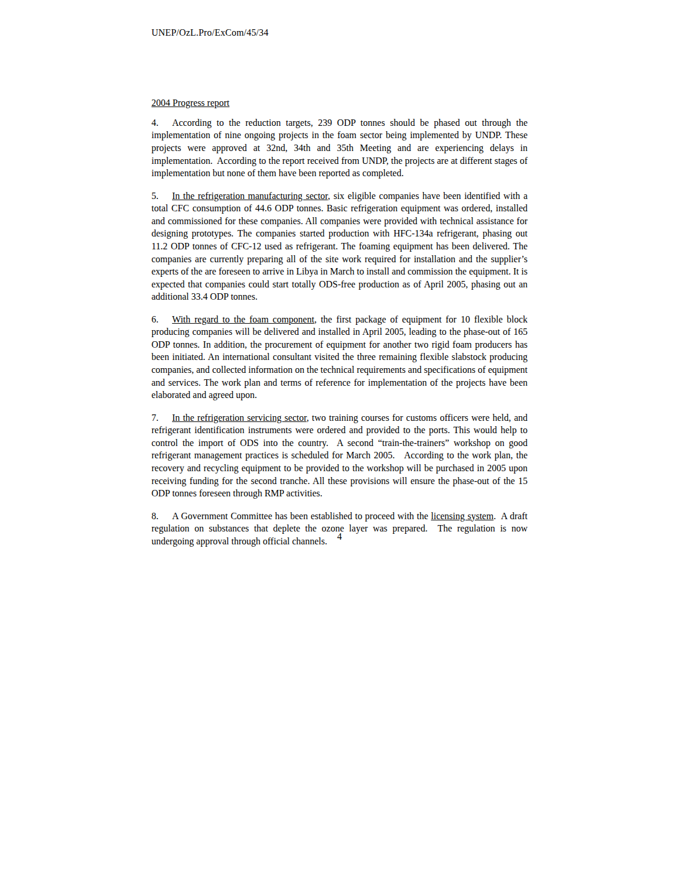UNEP/OzL.Pro/ExCom/45/34
2004 Progress report
4. According to the reduction targets, 239 ODP tonnes should be phased out through the implementation of nine ongoing projects in the foam sector being implemented by UNDP. These projects were approved at 32nd, 34th and 35th Meeting and are experiencing delays in implementation. According to the report received from UNDP, the projects are at different stages of implementation but none of them have been reported as completed.
5. In the refrigeration manufacturing sector, six eligible companies have been identified with a total CFC consumption of 44.6 ODP tonnes. Basic refrigeration equipment was ordered, installed and commissioned for these companies. All companies were provided with technical assistance for designing prototypes. The companies started production with HFC-134a refrigerant, phasing out 11.2 ODP tonnes of CFC-12 used as refrigerant. The foaming equipment has been delivered. The companies are currently preparing all of the site work required for installation and the supplier’s experts of the are foreseen to arrive in Libya in March to install and commission the equipment. It is expected that companies could start totally ODS-free production as of April 2005, phasing out an additional 33.4 ODP tonnes.
6. With regard to the foam component, the first package of equipment for 10 flexible block producing companies will be delivered and installed in April 2005, leading to the phase-out of 165 ODP tonnes. In addition, the procurement of equipment for another two rigid foam producers has been initiated. An international consultant visited the three remaining flexible slabstock producing companies, and collected information on the technical requirements and specifications of equipment and services. The work plan and terms of reference for implementation of the projects have been elaborated and agreed upon.
7. In the refrigeration servicing sector, two training courses for customs officers were held, and refrigerant identification instruments were ordered and provided to the ports. This would help to control the import of ODS into the country. A second “train-the-trainers” workshop on good refrigerant management practices is scheduled for March 2005. According to the work plan, the recovery and recycling equipment to be provided to the workshop will be purchased in 2005 upon receiving funding for the second tranche. All these provisions will ensure the phase-out of the 15 ODP tonnes foreseen through RMP activities.
8. A Government Committee has been established to proceed with the licensing system. A draft regulation on substances that deplete the ozone layer was prepared. The regulation is now undergoing approval through official channels.
4